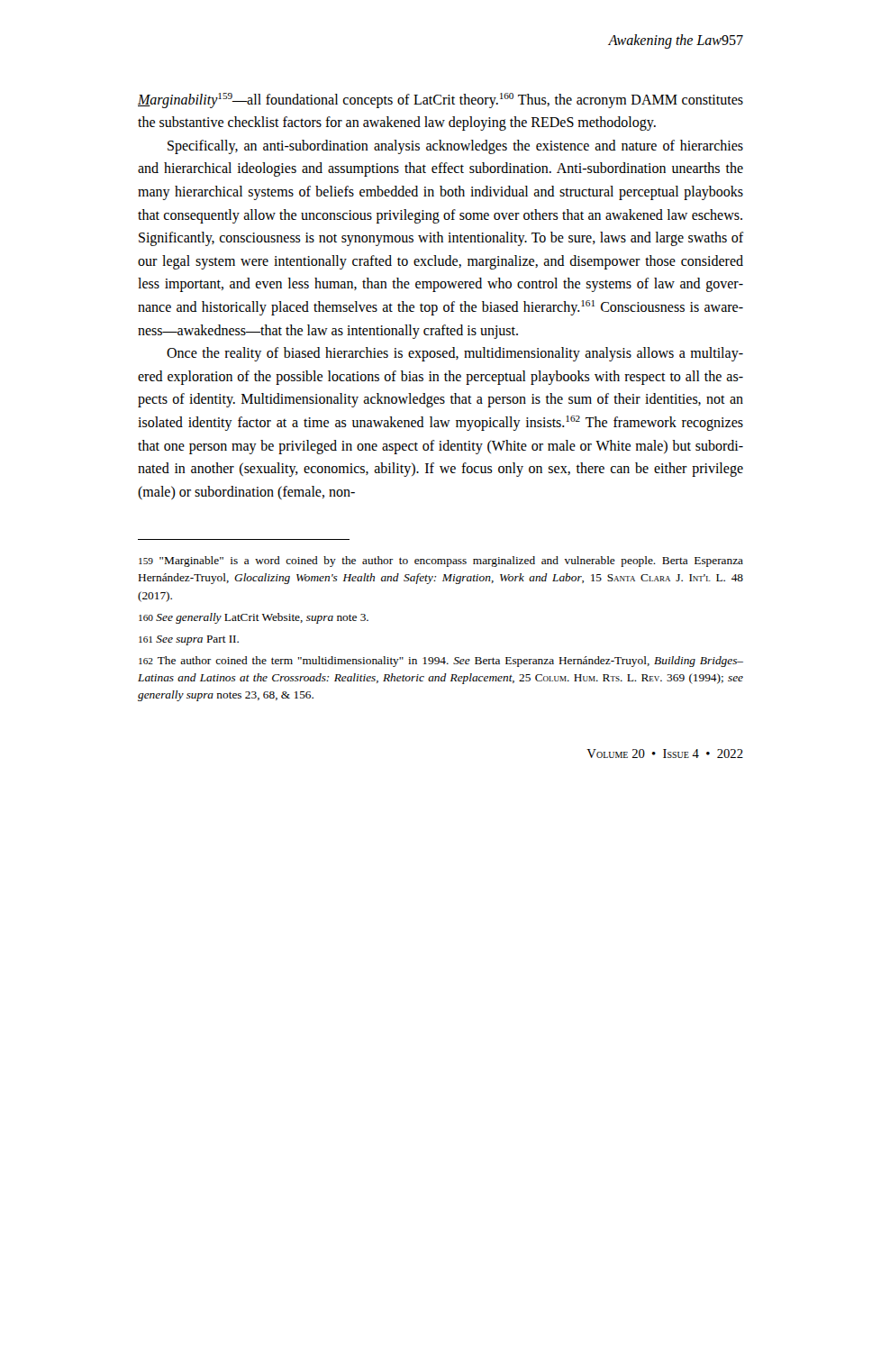Awakening the Law 957
Marginability159—all foundational concepts of LatCrit theory.160 Thus, the acronym DAMM constitutes the substantive checklist factors for an awakened law deploying the REDeS methodology.
Specifically, an anti-subordination analysis acknowledges the existence and nature of hierarchies and hierarchical ideologies and assumptions that effect subordination. Anti-subordination unearths the many hierarchical systems of beliefs embedded in both individual and structural perceptual playbooks that consequently allow the unconscious privileging of some over others that an awakened law eschews. Significantly, consciousness is not synonymous with intentionality. To be sure, laws and large swaths of our legal system were intentionally crafted to exclude, marginalize, and disempower those considered less important, and even less human, than the empowered who control the systems of law and governance and historically placed themselves at the top of the biased hierarchy.161 Consciousness is awareness—awakedness—that the law as intentionally crafted is unjust.
Once the reality of biased hierarchies is exposed, multidimensionality analysis allows a multilayered exploration of the possible locations of bias in the perceptual playbooks with respect to all the aspects of identity. Multidimensionality acknowledges that a person is the sum of their identities, not an isolated identity factor at a time as unawakened law myopically insists.162 The framework recognizes that one person may be privileged in one aspect of identity (White or male or White male) but subordinated in another (sexuality, economics, ability). If we focus only on sex, there can be either privilege (male) or subordination (female, non-
159 "Marginable" is a word coined by the author to encompass marginalized and vulnerable people. Berta Esperanza Hernández-Truyol, Glocalizing Women's Health and Safety: Migration, Work and Labor, 15 Santa Clara J. Int'l L. 48 (2017).
160 See generally LatCrit Website, supra note 3.
161 See supra Part II.
162 The author coined the term "multidimensionality" in 1994. See Berta Esperanza Hernández-Truyol, Building Bridges–Latinas and Latinos at the Crossroads: Realities, Rhetoric and Replacement, 25 Colum. Hum. Rts. L. Rev. 369 (1994); see generally supra notes 23, 68, & 156.
Volume 20 • Issue 4 • 2022